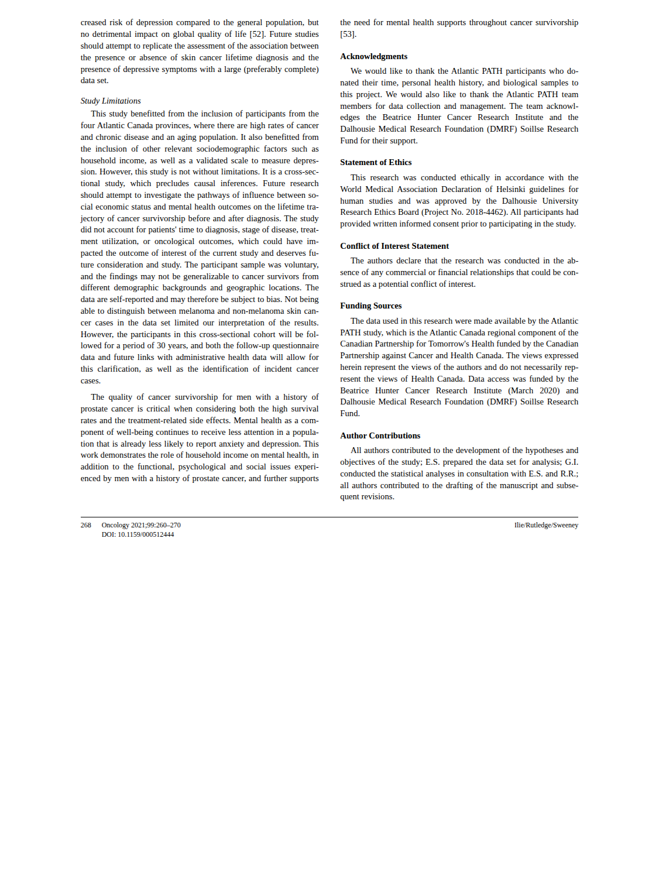creased risk of depression compared to the general population, but no detrimental impact on global quality of life [52]. Future studies should attempt to replicate the assessment of the association between the presence or absence of skin cancer lifetime diagnosis and the presence of depressive symptoms with a large (preferably complete) data set.
Study Limitations
This study benefitted from the inclusion of participants from the four Atlantic Canada provinces, where there are high rates of cancer and chronic disease and an aging population. It also benefitted from the inclusion of other relevant sociodemographic factors such as household income, as well as a validated scale to measure depression. However, this study is not without limitations. It is a cross-sectional study, which precludes causal inferences. Future research should attempt to investigate the pathways of influence between social economic status and mental health outcomes on the lifetime trajectory of cancer survivorship before and after diagnosis. The study did not account for patients' time to diagnosis, stage of disease, treatment utilization, or oncological outcomes, which could have impacted the outcome of interest of the current study and deserves future consideration and study. The participant sample was voluntary, and the findings may not be generalizable to cancer survivors from different demographic backgrounds and geographic locations. The data are self-reported and may therefore be subject to bias. Not being able to distinguish between melanoma and non-melanoma skin cancer cases in the data set limited our interpretation of the results. However, the participants in this cross-sectional cohort will be followed for a period of 30 years, and both the follow-up questionnaire data and future links with administrative health data will allow for this clarification, as well as the identification of incident cancer cases.
The quality of cancer survivorship for men with a history of prostate cancer is critical when considering both the high survival rates and the treatment-related side effects. Mental health as a component of well-being continues to receive less attention in a population that is already less likely to report anxiety and depression. This work demonstrates the role of household income on mental health, in addition to the functional, psychological and social issues experienced by men with a history of prostate cancer, and further supports the need for mental health supports throughout cancer survivorship [53].
Acknowledgments
We would like to thank the Atlantic PATH participants who donated their time, personal health history, and biological samples to this project. We would also like to thank the Atlantic PATH team members for data collection and management. The team acknowledges the Beatrice Hunter Cancer Research Institute and the Dalhousie Medical Research Foundation (DMRF) Soillse Research Fund for their support.
Statement of Ethics
This research was conducted ethically in accordance with the World Medical Association Declaration of Helsinki guidelines for human studies and was approved by the Dalhousie University Research Ethics Board (Project No. 2018-4462). All participants had provided written informed consent prior to participating in the study.
Conflict of Interest Statement
The authors declare that the research was conducted in the absence of any commercial or financial relationships that could be construed as a potential conflict of interest.
Funding Sources
The data used in this research were made available by the Atlantic PATH study, which is the Atlantic Canada regional component of the Canadian Partnership for Tomorrow's Health funded by the Canadian Partnership against Cancer and Health Canada. The views expressed herein represent the views of the authors and do not necessarily represent the views of Health Canada. Data access was funded by the Beatrice Hunter Cancer Research Institute (March 2020) and Dalhousie Medical Research Foundation (DMRF) Soillse Research Fund.
Author Contributions
All authors contributed to the development of the hypotheses and objectives of the study; E.S. prepared the data set for analysis; G.I. conducted the statistical analyses in consultation with E.S. and R.R.; all authors contributed to the drafting of the manuscript and subsequent revisions.
268
Oncology 2021;99:260–270 DOI: 10.1159/000512444
Ilie/Rutledge/Sweeney